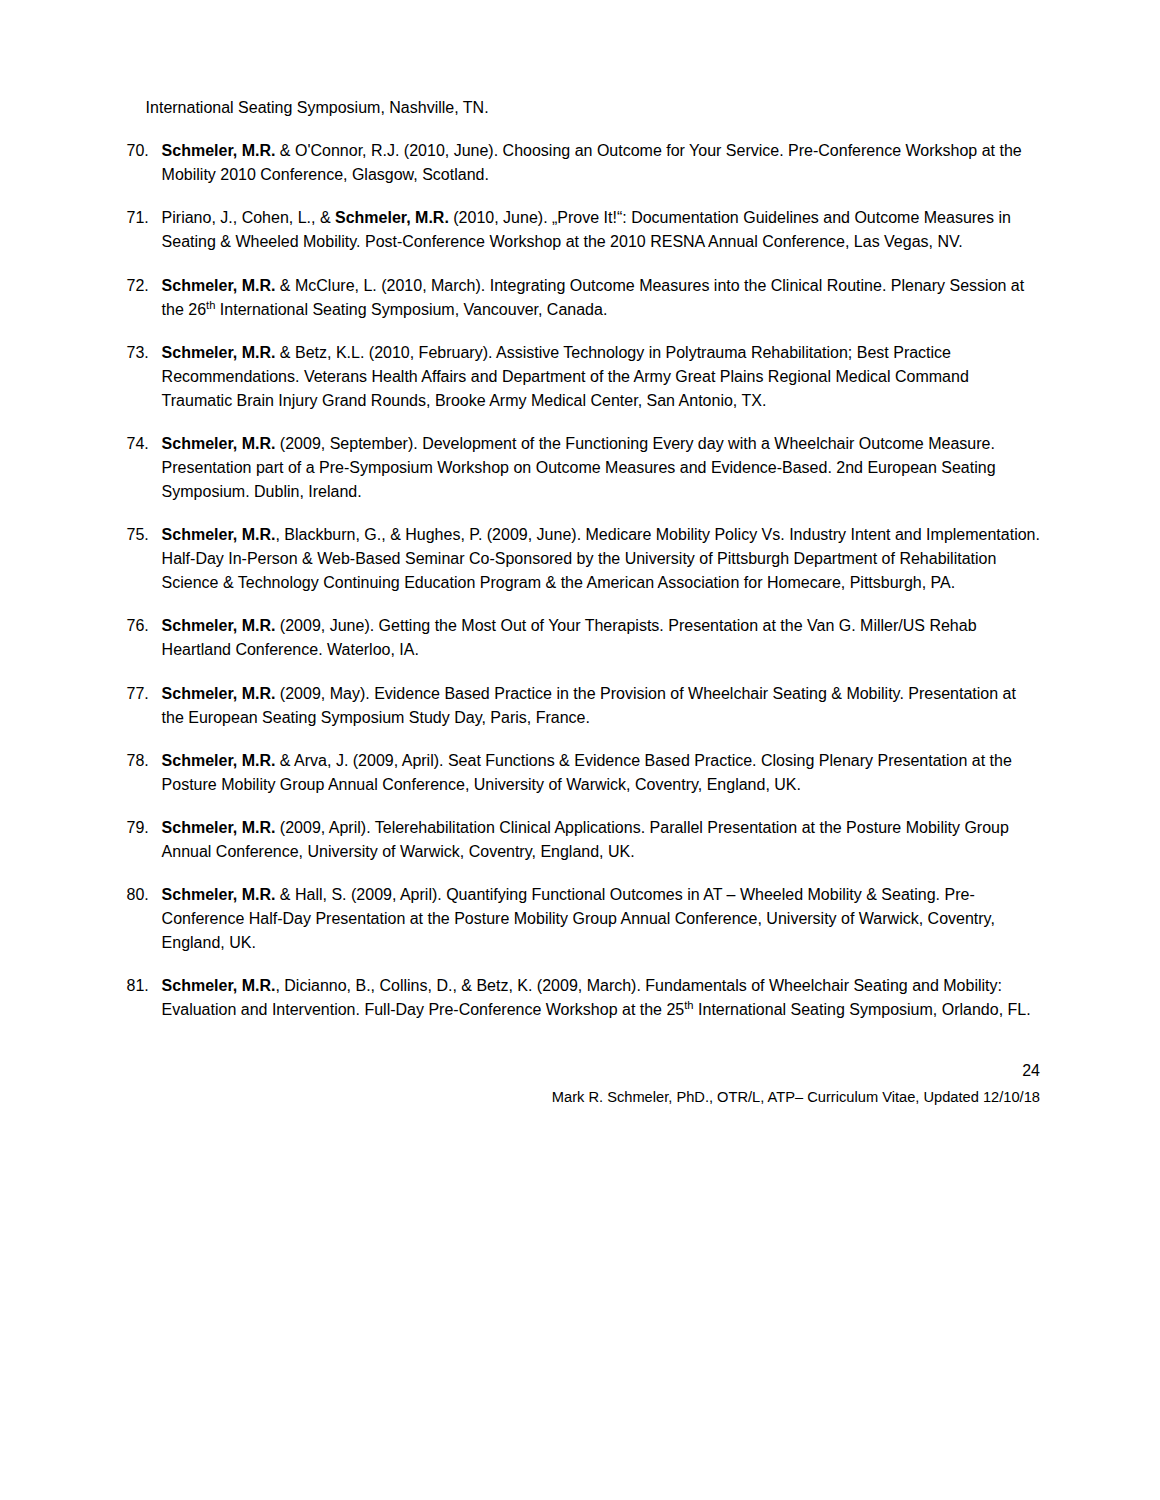International Seating Symposium, Nashville, TN.
70. Schmeler, M.R. & O'Connor, R.J. (2010, June). Choosing an Outcome for Your Service. Pre-Conference Workshop at the Mobility 2010 Conference, Glasgow, Scotland.
71. Piriano, J., Cohen, L., & Schmeler, M.R. (2010, June). „Prove It!“: Documentation Guidelines and Outcome Measures in Seating & Wheeled Mobility. Post-Conference Workshop at the 2010 RESNA Annual Conference, Las Vegas, NV.
72. Schmeler, M.R. & McClure, L. (2010, March). Integrating Outcome Measures into the Clinical Routine. Plenary Session at the 26th International Seating Symposium, Vancouver, Canada.
73. Schmeler, M.R. & Betz, K.L. (2010, February). Assistive Technology in Polytrauma Rehabilitation; Best Practice Recommendations. Veterans Health Affairs and Department of the Army Great Plains Regional Medical Command Traumatic Brain Injury Grand Rounds, Brooke Army Medical Center, San Antonio, TX.
74. Schmeler, M.R. (2009, September). Development of the Functioning Every day with a Wheelchair Outcome Measure. Presentation part of a Pre-Symposium Workshop on Outcome Measures and Evidence-Based. 2nd European Seating Symposium. Dublin, Ireland.
75. Schmeler, M.R., Blackburn, G., & Hughes, P. (2009, June). Medicare Mobility Policy Vs. Industry Intent and Implementation. Half-Day In-Person & Web-Based Seminar Co-Sponsored by the University of Pittsburgh Department of Rehabilitation Science & Technology Continuing Education Program & the American Association for Homecare, Pittsburgh, PA.
76. Schmeler, M.R. (2009, June). Getting the Most Out of Your Therapists. Presentation at the Van G. Miller/US Rehab Heartland Conference. Waterloo, IA.
77. Schmeler, M.R. (2009, May). Evidence Based Practice in the Provision of Wheelchair Seating & Mobility. Presentation at the European Seating Symposium Study Day, Paris, France.
78. Schmeler, M.R. & Arva, J. (2009, April). Seat Functions & Evidence Based Practice. Closing Plenary Presentation at the Posture Mobility Group Annual Conference, University of Warwick, Coventry, England, UK.
79. Schmeler, M.R. (2009, April). Telerehabilitation Clinical Applications. Parallel Presentation at the Posture Mobility Group Annual Conference, University of Warwick, Coventry, England, UK.
80. Schmeler, M.R. & Hall, S. (2009, April). Quantifying Functional Outcomes in AT – Wheeled Mobility & Seating. Pre-Conference Half-Day Presentation at the Posture Mobility Group Annual Conference, University of Warwick, Coventry, England, UK.
81. Schmeler, M.R., Dicianno, B., Collins, D., & Betz, K. (2009, March). Fundamentals of Wheelchair Seating and Mobility: Evaluation and Intervention. Full-Day Pre-Conference Workshop at the 25th International Seating Symposium, Orlando, FL.
24
Mark R. Schmeler, PhD., OTR/L, ATP– Curriculum Vitae, Updated 12/10/18